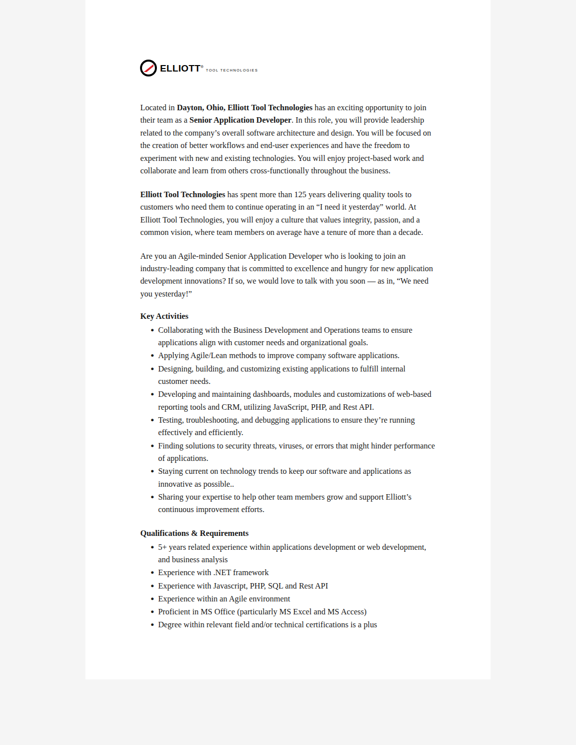ELLIOTT® Tool Technologies
Located in Dayton, Ohio, Elliott Tool Technologies has an exciting opportunity to join their team as a Senior Application Developer. In this role, you will provide leadership related to the company’s overall software architecture and design. You will be focused on the creation of better workflows and end-user experiences and have the freedom to experiment with new and existing technologies. You will enjoy project-based work and collaborate and learn from others cross-functionally throughout the business.
Elliott Tool Technologies has spent more than 125 years delivering quality tools to customers who need them to continue operating in an “I need it yesterday” world. At Elliott Tool Technologies, you will enjoy a culture that values integrity, passion, and a common vision, where team members on average have a tenure of more than a decade.
Are you an Agile-minded Senior Application Developer who is looking to join an industry-leading company that is committed to excellence and hungry for new application development innovations? If so, we would love to talk with you soon — as in, “We need you yesterday!”
Key Activities
Collaborating with the Business Development and Operations teams to ensure applications align with customer needs and organizational goals.
Applying Agile/Lean methods to improve company software applications.
Designing, building, and customizing existing applications to fulfill internal customer needs.
Developing and maintaining dashboards, modules and customizations of web-based reporting tools and CRM, utilizing JavaScript, PHP, and Rest API.
Testing, troubleshooting, and debugging applications to ensure they’re running effectively and efficiently.
Finding solutions to security threats, viruses, or errors that might hinder performance of applications.
Staying current on technology trends to keep our software and applications as innovative as possible..
Sharing your expertise to help other team members grow and support Elliott’s continuous improvement efforts.
Qualifications & Requirements
5+ years related experience within applications development or web development, and business analysis
Experience with .NET framework
Experience with Javascript, PHP, SQL and Rest API
Experience within an Agile environment
Proficient in MS Office (particularly MS Excel and MS Access)
Degree within relevant field and/or technical certifications is a plus